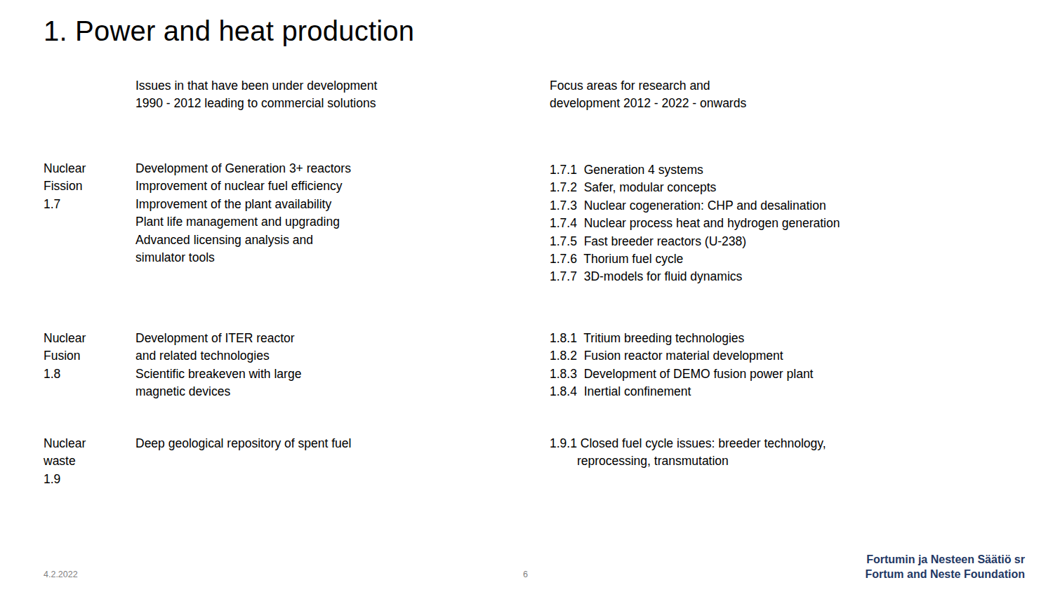1. Power and heat production
Issues in that have been under development
1990 - 2012 leading to commercial solutions
Focus areas for research and
development 2012 - 2022 - onwards
Nuclear
Fission
1.7
Development of Generation 3+ reactors
Improvement of nuclear fuel efficiency
Improvement of the plant availability
Plant life management and upgrading
Advanced licensing analysis and
simulator tools
1.7.1 Generation 4 systems
1.7.2 Safer, modular concepts
1.7.3 Nuclear cogeneration: CHP and desalination
1.7.4 Nuclear process heat and hydrogen generation
1.7.5 Fast breeder reactors (U-238)
1.7.6 Thorium fuel cycle
1.7.7 3D-models for fluid dynamics
Nuclear
Fusion
1.8
Development of ITER reactor
and related technologies
Scientific breakeven with large
magnetic devices
1.8.1 Tritium breeding technologies
1.8.2 Fusion reactor material development
1.8.3 Development of DEMO fusion power plant
1.8.4 Inertial confinement
Nuclear
waste
1.9
Deep geological repository of spent fuel
1.9.1 Closed fuel cycle issues: breeder technology,
reprocessing, transmutation
4.2.2022
6
Fortumin ja Nesteen Säätiö sr
Fortum and Neste Foundation